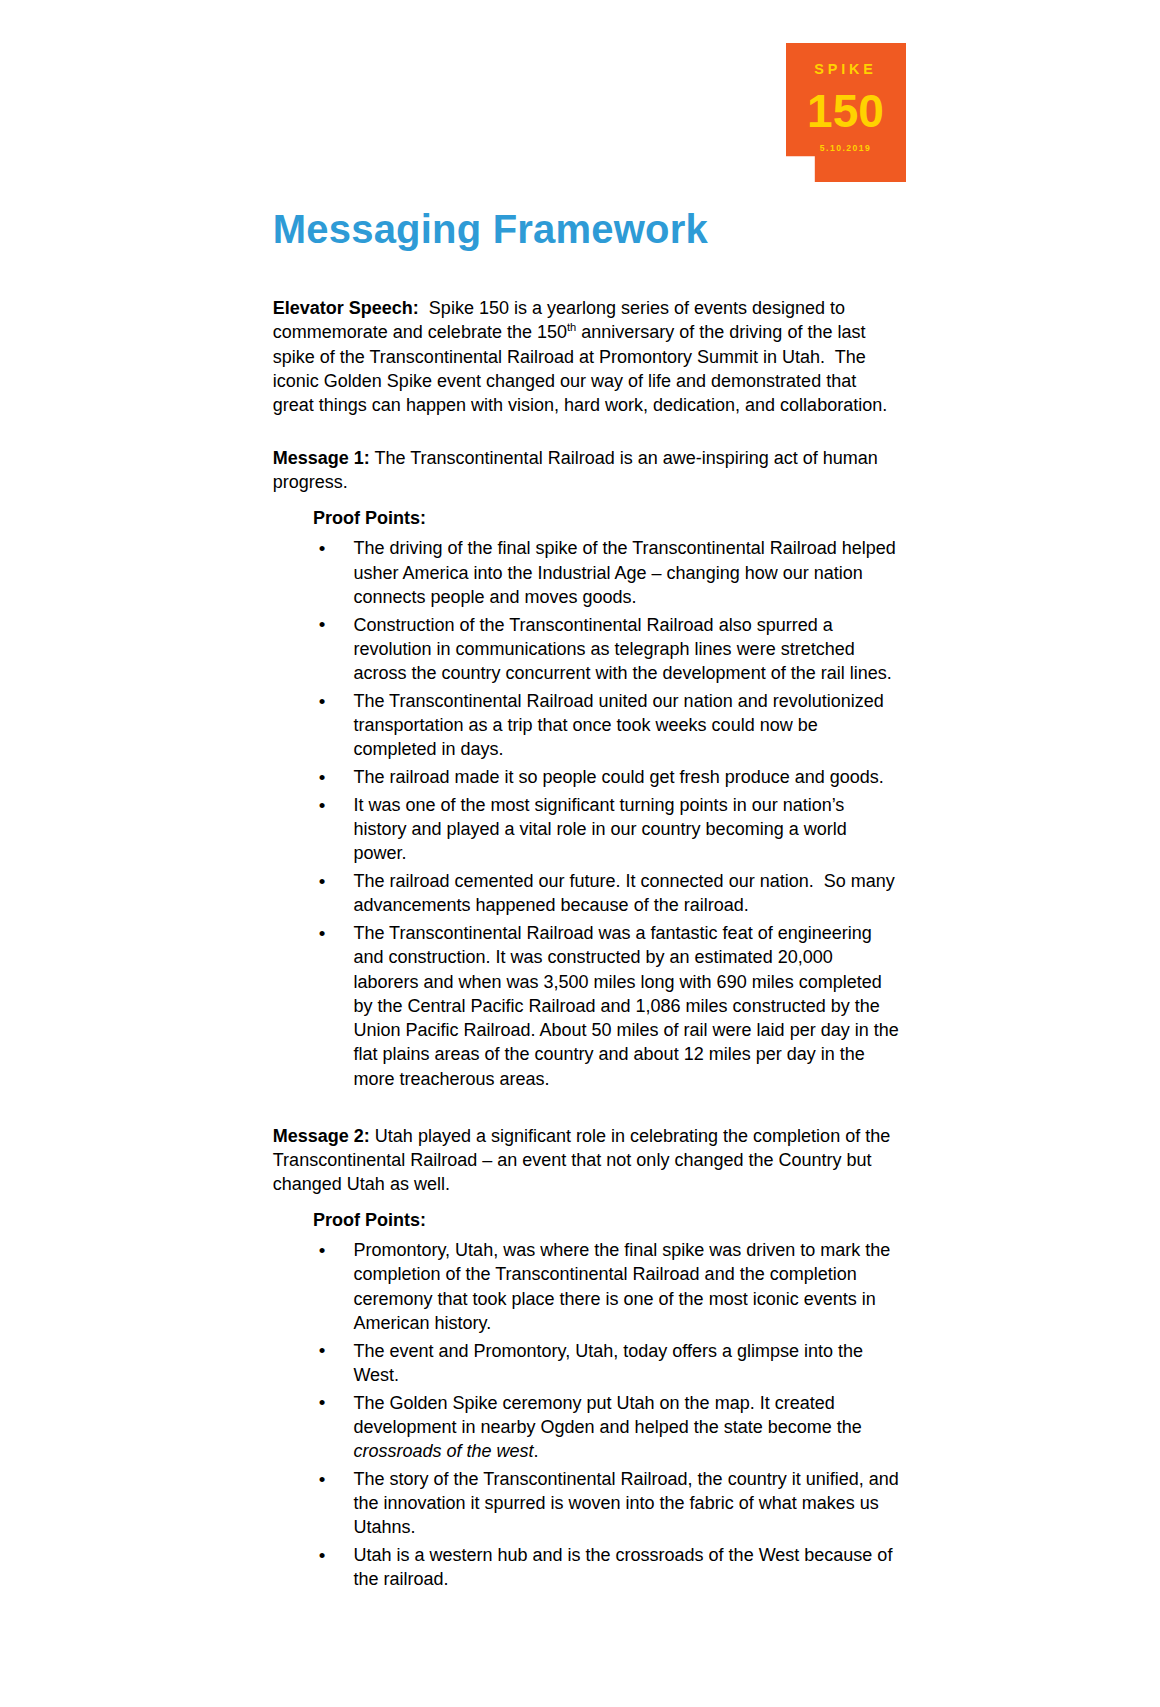Spike 150 logo SPIKE 150 5.10.2019
Messaging Framework
Elevator Speech: Spike 150 is a yearlong series of events designed to commemorate and celebrate the 150th anniversary of the driving of the last spike of the Transcontinental Railroad at Promontory Summit in Utah. The iconic Golden Spike event changed our way of life and demonstrated that great things can happen with vision, hard work, dedication, and collaboration.
Message 1: The Transcontinental Railroad is an awe-inspiring act of human progress.
Proof Points:
The driving of the final spike of the Transcontinental Railroad helped usher America into the Industrial Age – changing how our nation connects people and moves goods.
Construction of the Transcontinental Railroad also spurred a revolution in communications as telegraph lines were stretched across the country concurrent with the development of the rail lines.
The Transcontinental Railroad united our nation and revolutionized transportation as a trip that once took weeks could now be completed in days.
The railroad made it so people could get fresh produce and goods.
It was one of the most significant turning points in our nation’s history and played a vital role in our country becoming a world power.
The railroad cemented our future. It connected our nation. So many advancements happened because of the railroad.
The Transcontinental Railroad was a fantastic feat of engineering and construction. It was constructed by an estimated 20,000 laborers and when was 3,500 miles long with 690 miles completed by the Central Pacific Railroad and 1,086 miles constructed by the Union Pacific Railroad. About 50 miles of rail were laid per day in the flat plains areas of the country and about 12 miles per day in the more treacherous areas.
Message 2: Utah played a significant role in celebrating the completion of the Transcontinental Railroad – an event that not only changed the Country but changed Utah as well.
Proof Points:
Promontory, Utah, was where the final spike was driven to mark the completion of the Transcontinental Railroad and the completion ceremony that took place there is one of the most iconic events in American history.
The event and Promontory, Utah, today offers a glimpse into the West.
The Golden Spike ceremony put Utah on the map. It created development in nearby Ogden and helped the state become the crossroads of the west.
The story of the Transcontinental Railroad, the country it unified, and the innovation it spurred is woven into the fabric of what makes us Utahns.
Utah is a western hub and is the crossroads of the West because of the railroad.